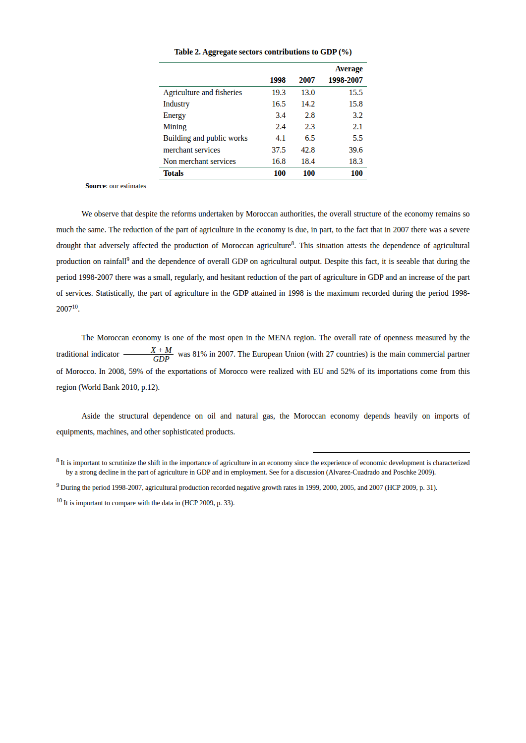Table 2. Aggregate sectors contributions to GDP (%)
| | | | Average |
| | 1998 | 2007 | 1998-2007 |
| Agriculture and fisheries | 19.3 | 13.0 | 15.5 |
| Industry | 16.5 | 14.2 | 15.8 |
| Energy | 3.4 | 2.8 | 3.2 |
| Mining | 2.4 | 2.3 | 2.1 |
| Building and public works | 4.1 | 6.5 | 5.5 |
| merchant services | 37.5 | 42.8 | 39.6 |
| Non merchant services | 16.8 | 18.4 | 18.3 |
| Totals | 100 | 100 | 100 |
Source: our estimates
We observe that despite the reforms undertaken by Moroccan authorities, the overall structure of the economy remains so much the same. The reduction of the part of agriculture in the economy is due, in part, to the fact that in 2007 there was a severe drought that adversely affected the production of Moroccan agriculture8. This situation attests the dependence of agricultural production on rainfall9 and the dependence of overall GDP on agricultural output. Despite this fact, it is seeable that during the period 1998-2007 there was a small, regularly, and hesitant reduction of the part of agriculture in GDP and an increase of the part of services. Statistically, the part of agriculture in the GDP attained in 1998 is the maximum recorded during the period 1998-200710.
The Moroccan economy is one of the most open in the MENA region. The overall rate of openness measured by the traditional indicator X + M GDP was 81% in 2007. The European Union (with 27 countries) is the main commercial partner of Morocco. In 2008, 59% of the exportations of Morocco were realized with EU and 52% of its importations come from this region (World Bank 2010, p.12).
Aside the structural dependence on oil and natural gas, the Moroccan economy depends heavily on imports of equipments, machines, and other sophisticated products.
8 It is important to scrutinize the shift in the importance of agriculture in an economy since the experience of economic development is characterized by a strong decline in the part of agriculture in GDP and in employment. See for a discussion (Alvarez-Cuadrado and Poschke 2009).
9 During the period 1998-2007, agricultural production recorded negative growth rates in 1999, 2000, 2005, and 2007 (HCP 2009, p. 31).
10 It is important to compare with the data in (HCP 2009, p. 33).